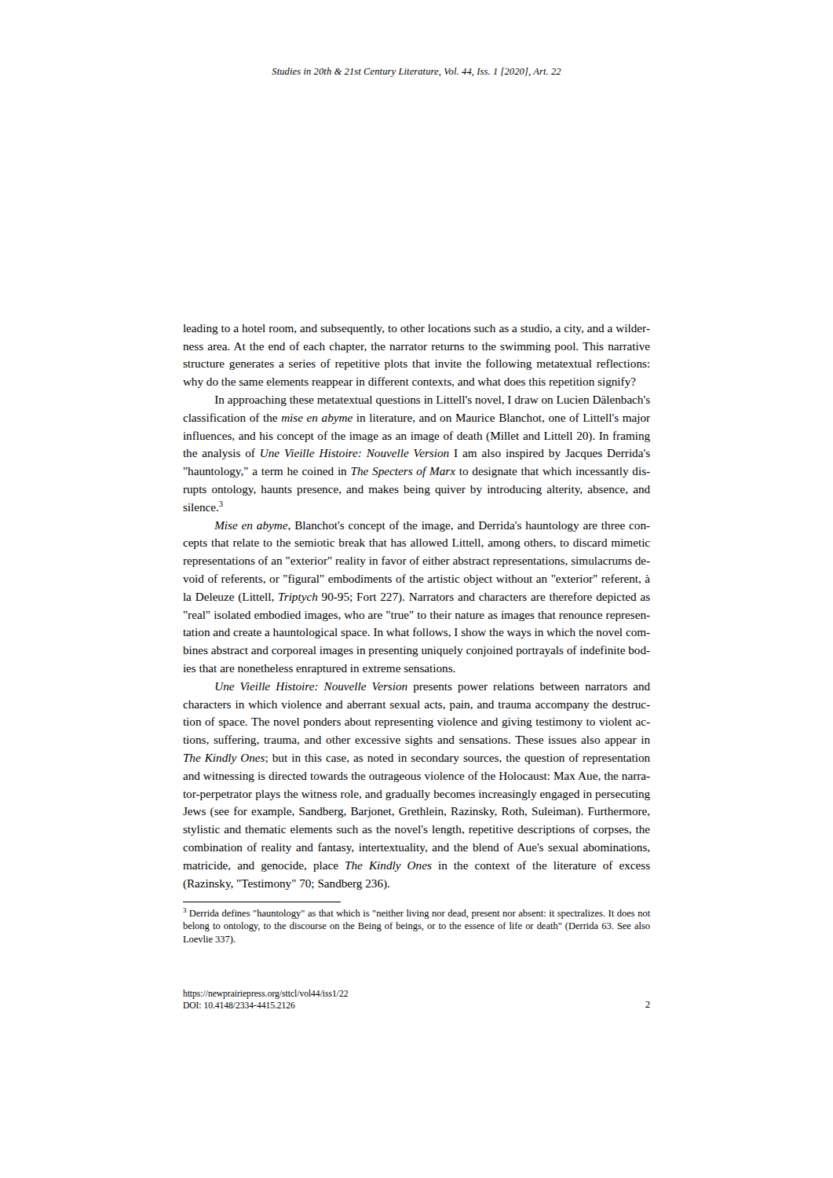Studies in 20th & 21st Century Literature, Vol. 44, Iss. 1 [2020], Art. 22
leading to a hotel room, and subsequently, to other locations such as a studio, a city, and a wilderness area. At the end of each chapter, the narrator returns to the swimming pool. This narrative structure generates a series of repetitive plots that invite the following metatextual reflections: why do the same elements reappear in different contexts, and what does this repetition signify?
In approaching these metatextual questions in Littell's novel, I draw on Lucien Dälenbach's classification of the mise en abyme in literature, and on Maurice Blanchot, one of Littell's major influences, and his concept of the image as an image of death (Millet and Littell 20). In framing the analysis of Une Vieille Histoire: Nouvelle Version I am also inspired by Jacques Derrida's "hauntology," a term he coined in The Specters of Marx to designate that which incessantly disrupts ontology, haunts presence, and makes being quiver by introducing alterity, absence, and silence.3
Mise en abyme, Blanchot's concept of the image, and Derrida's hauntology are three concepts that relate to the semiotic break that has allowed Littell, among others, to discard mimetic representations of an "exterior" reality in favor of either abstract representations, simulacrums devoid of referents, or "figural" embodiments of the artistic object without an "exterior" referent, à la Deleuze (Littell, Triptych 90-95; Fort 227). Narrators and characters are therefore depicted as "real" isolated embodied images, who are "true" to their nature as images that renounce representation and create a hauntological space. In what follows, I show the ways in which the novel combines abstract and corporeal images in presenting uniquely conjoined portrayals of indefinite bodies that are nonetheless enraptured in extreme sensations.
Une Vieille Histoire: Nouvelle Version presents power relations between narrators and characters in which violence and aberrant sexual acts, pain, and trauma accompany the destruction of space. The novel ponders about representing violence and giving testimony to violent actions, suffering, trauma, and other excessive sights and sensations. These issues also appear in The Kindly Ones; but in this case, as noted in secondary sources, the question of representation and witnessing is directed towards the outrageous violence of the Holocaust: Max Aue, the narrator-perpetrator plays the witness role, and gradually becomes increasingly engaged in persecuting Jews (see for example, Sandberg, Barjonet, Grethlein, Razinsky, Roth, Suleiman). Furthermore, stylistic and thematic elements such as the novel's length, repetitive descriptions of corpses, the combination of reality and fantasy, intertextuality, and the blend of Aue's sexual abominations, matricide, and genocide, place The Kindly Ones in the context of the literature of excess (Razinsky, "Testimony" 70; Sandberg 236).
3 Derrida defines "hauntology" as that which is "neither living nor dead, present nor absent: it spectralizes. It does not belong to ontology, to the discourse on the Being of beings, or to the essence of life or death" (Derrida 63. See also Loevlie 337).
https://newprairiepress.org/sttcl/vol44/iss1/22
DOI: 10.4148/2334-4415.2126
2